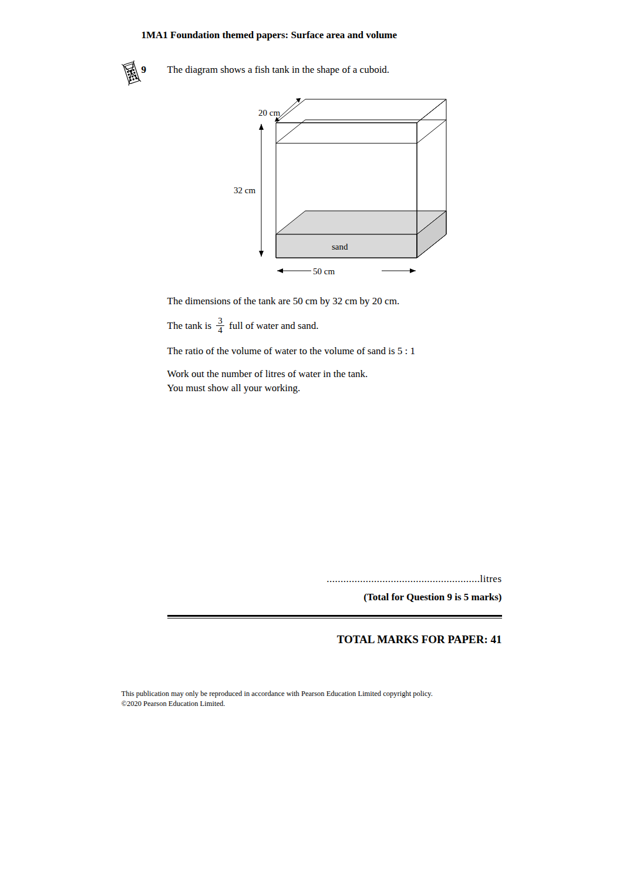1MA1 Foundation themed papers: Surface area and volume
9
The diagram shows a fish tank in the shape of a cuboid.
20 cm 32 cm 50 cm sand
The dimensions of the tank are 50 cm by 32 cm by 20 cm.
The tank is 34 full of water and sand.
The ratio of the volume of water to the volume of sand is 5 : 1
Work out the number of litres of water in the tank.
You must show all your working.
....................................................... litres
(Total for Question 9 is 5 marks)
TOTAL MARKS FOR PAPER: 41
This publication may only be reproduced in accordance with Pearson Education Limited copyright policy.
©2020 Pearson Education Limited.